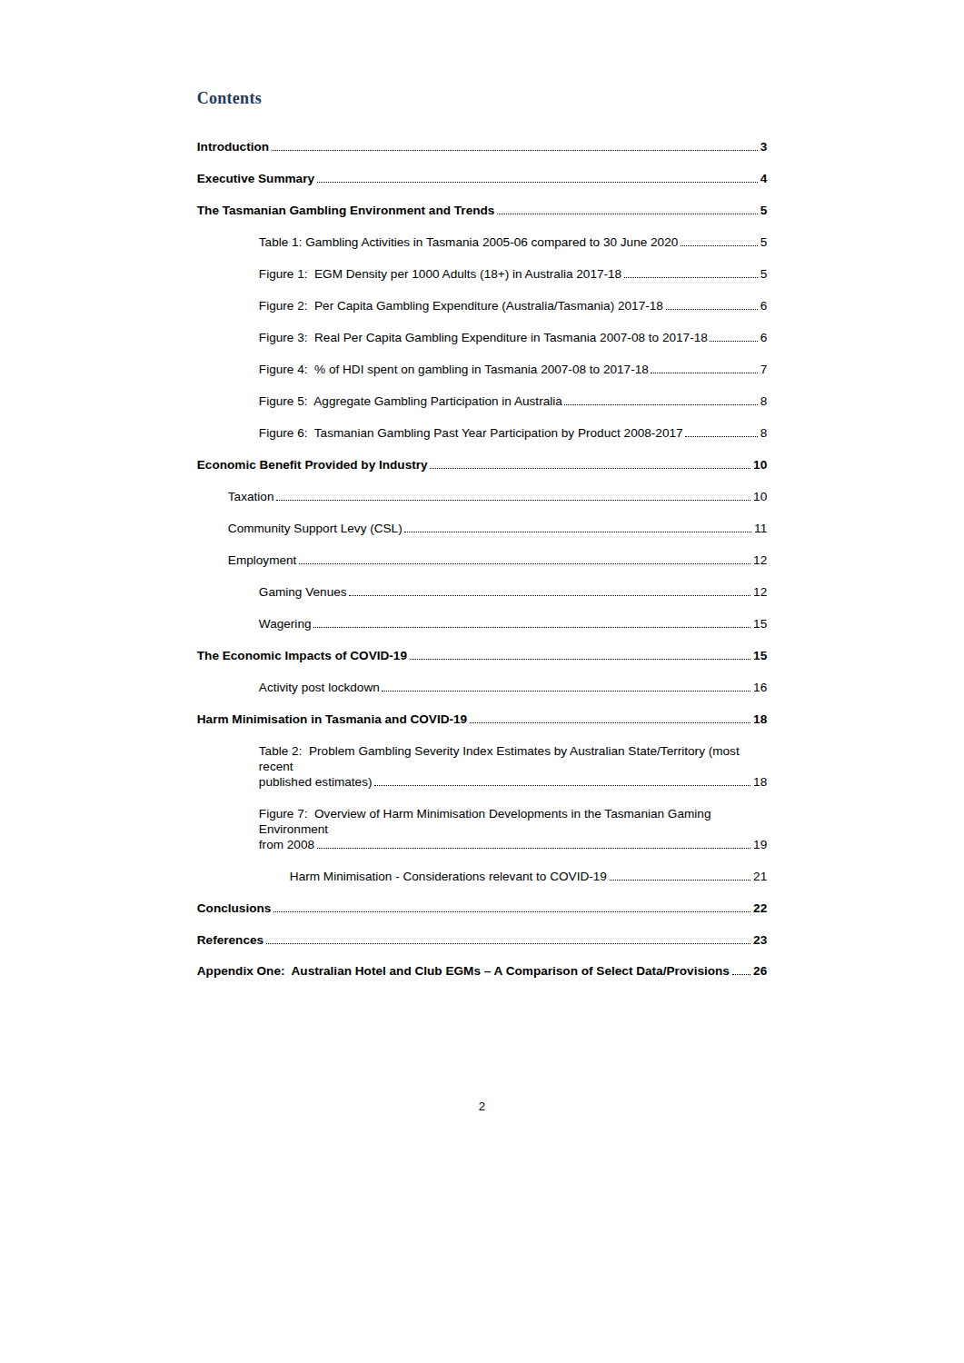Contents
Introduction 3
Executive Summary 4
The Tasmanian Gambling Environment and Trends 5
Table 1: Gambling Activities in Tasmania 2005-06 compared to 30 June 2020 5
Figure 1: EGM Density per 1000 Adults (18+) in Australia 2017-18 5
Figure 2: Per Capita Gambling Expenditure (Australia/Tasmania) 2017-18 6
Figure 3: Real Per Capita Gambling Expenditure in Tasmania 2007-08 to 2017-18 6
Figure 4: % of HDI spent on gambling in Tasmania 2007-08 to 2017-18 7
Figure 5: Aggregate Gambling Participation in Australia 8
Figure 6: Tasmanian Gambling Past Year Participation by Product 2008-2017 8
Economic Benefit Provided by Industry 10
Taxation 10
Community Support Levy (CSL) 11
Employment 12
Gaming Venues 12
Wagering 15
The Economic Impacts of COVID-19 15
Activity post lockdown 16
Harm Minimisation in Tasmania and COVID-19 18
Table 2: Problem Gambling Severity Index Estimates by Australian State/Territory (most recent published estimates) 18
Figure 7: Overview of Harm Minimisation Developments in the Tasmanian Gaming Environment from 2008 19
Harm Minimisation - Considerations relevant to COVID-19 21
Conclusions 22
References 23
Appendix One: Australian Hotel and Club EGMs – A Comparison of Select Data/Provisions 26
2